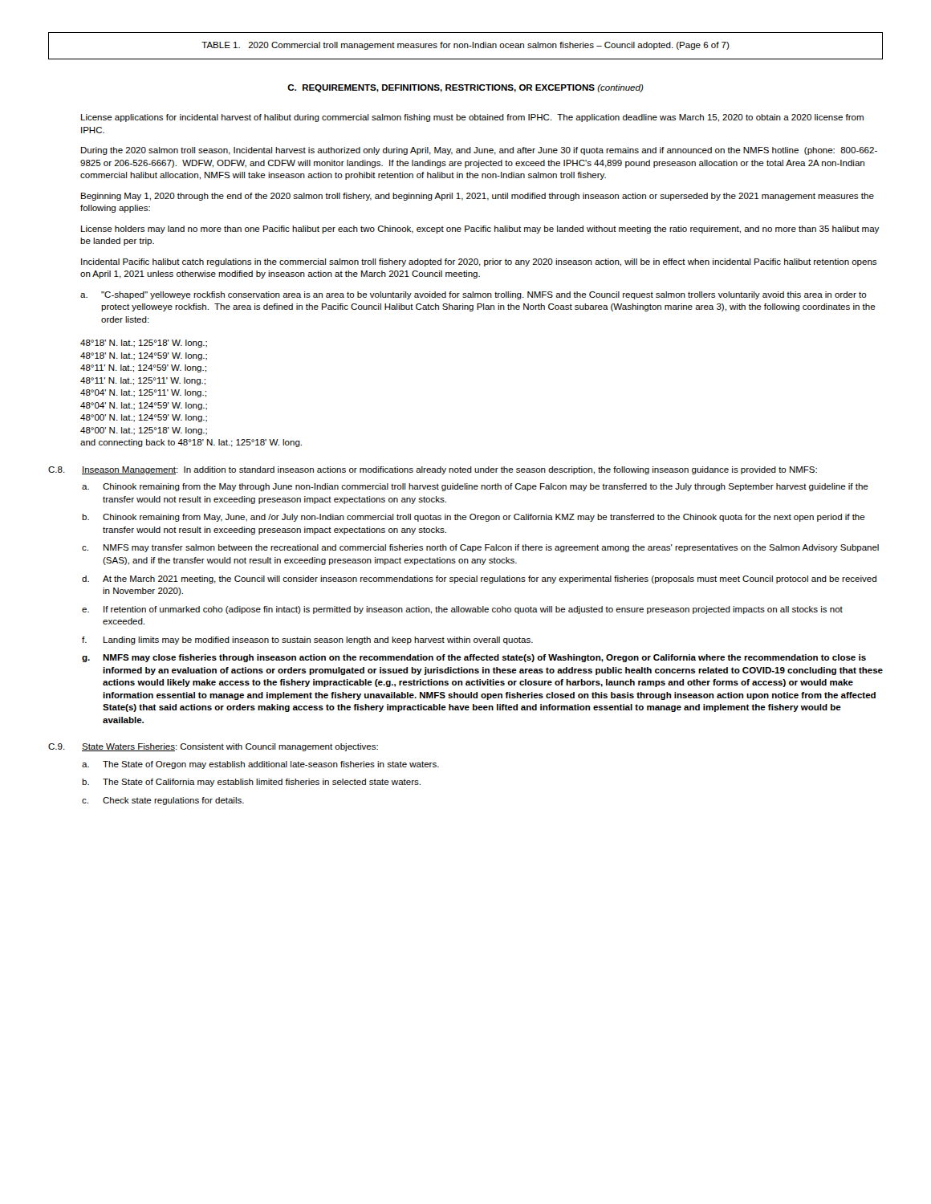TABLE 1. 2020 Commercial troll management measures for non-Indian ocean salmon fisheries – Council adopted. (Page 6 of 7)
C. REQUIREMENTS, DEFINITIONS, RESTRICTIONS, OR EXCEPTIONS (continued)
License applications for incidental harvest of halibut during commercial salmon fishing must be obtained from IPHC. The application deadline was March 15, 2020 to obtain a 2020 license from IPHC.
During the 2020 salmon troll season, Incidental harvest is authorized only during April, May, and June, and after June 30 if quota remains and if announced on the NMFS hotline (phone: 800-662-9825 or 206-526-6667). WDFW, ODFW, and CDFW will monitor landings. If the landings are projected to exceed the IPHC's 44,899 pound preseason allocation or the total Area 2A non-Indian commercial halibut allocation, NMFS will take inseason action to prohibit retention of halibut in the non-Indian salmon troll fishery.
Beginning May 1, 2020 through the end of the 2020 salmon troll fishery, and beginning April 1, 2021, until modified through inseason action or superseded by the 2021 management measures the following applies:
License holders may land no more than one Pacific halibut per each two Chinook, except one Pacific halibut may be landed without meeting the ratio requirement, and no more than 35 halibut may be landed per trip.
Incidental Pacific halibut catch regulations in the commercial salmon troll fishery adopted for 2020, prior to any 2020 inseason action, will be in effect when incidental Pacific halibut retention opens on April 1, 2021 unless otherwise modified by inseason action at the March 2021 Council meeting.
a.
"C-shaped" yelloweye rockfish conservation area is an area to be voluntarily avoided for salmon trolling. NMFS and the Council request salmon trollers voluntarily avoid this area in order to protect yelloweye rockfish. The area is defined in the Pacific Council Halibut Catch Sharing Plan in the North Coast subarea (Washington marine area 3), with the following coordinates in the order listed:
48°18' N. lat.; 125°18' W. long.;
48°18' N. lat.; 124°59' W. long.;
48°11' N. lat.; 124°59' W. long.;
48°11' N. lat.; 125°11' W. long.;
48°04' N. lat.; 125°11' W. long.;
48°04' N. lat.; 124°59' W. long.;
48°00' N. lat.; 124°59' W. long.;
48°00' N. lat.; 125°18' W. long.;
and connecting back to 48°18' N. lat.; 125°18' W. long.
C.8.
Inseason Management: In addition to standard inseason actions or modifications already noted under the season description, the following inseason guidance is provided to NMFS:
a.
Chinook remaining from the May through June non-Indian commercial troll harvest guideline north of Cape Falcon may be transferred to the July through September harvest guideline if the transfer would not result in exceeding preseason impact expectations on any stocks.
b.
Chinook remaining from May, June, and /or July non-Indian commercial troll quotas in the Oregon or California KMZ may be transferred to the Chinook quota for the next open period if the transfer would not result in exceeding preseason impact expectations on any stocks.
c.
NMFS may transfer salmon between the recreational and commercial fisheries north of Cape Falcon if there is agreement among the areas' representatives on the Salmon Advisory Subpanel (SAS), and if the transfer would not result in exceeding preseason impact expectations on any stocks.
d.
At the March 2021 meeting, the Council will consider inseason recommendations for special regulations for any experimental fisheries (proposals must meet Council protocol and be received in November 2020).
e.
If retention of unmarked coho (adipose fin intact) is permitted by inseason action, the allowable coho quota will be adjusted to ensure preseason projected impacts on all stocks is not exceeded.
f.
Landing limits may be modified inseason to sustain season length and keep harvest within overall quotas.
g.
NMFS may close fisheries through inseason action on the recommendation of the affected state(s) of Washington, Oregon or California where the recommendation to close is informed by an evaluation of actions or orders promulgated or issued by jurisdictions in these areas to address public health concerns related to COVID-19 concluding that these actions would likely make access to the fishery impracticable (e.g., restrictions on activities or closure of harbors, launch ramps and other forms of access) or would make information essential to manage and implement the fishery unavailable. NMFS should open fisheries closed on this basis through inseason action upon notice from the affected State(s) that said actions or orders making access to the fishery impracticable have been lifted and information essential to manage and implement the fishery would be available.
C.9.
State Waters Fisheries: Consistent with Council management objectives:
a.
The State of Oregon may establish additional late-season fisheries in state waters.
b.
The State of California may establish limited fisheries in selected state waters.
c.
Check state regulations for details.